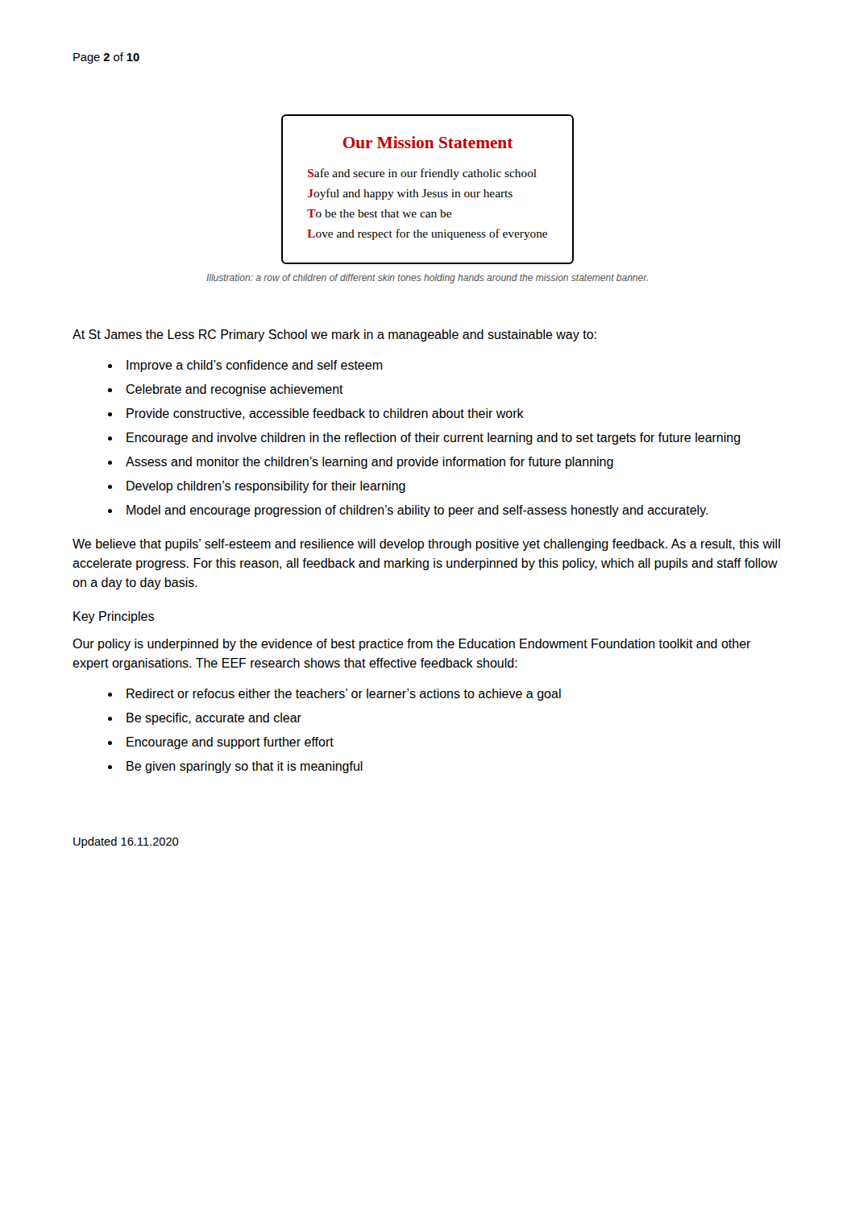Page 2 of 10
Our Mission Statement
Safe and secure in our friendly catholic school
Joyful and happy with Jesus in our hearts
To be the best that we can be
Love and respect for the uniqueness of everyone
Illustration: a row of children of different skin tones holding hands around the mission statement banner.
At St James the Less RC Primary School we mark in a manageable and sustainable way to:
Improve a child’s confidence and self esteem
Celebrate and recognise achievement
Provide constructive, accessible feedback to children about their work
Encourage and involve children in the reflection of their current learning and to set targets for future learning
Assess and monitor the children’s learning and provide information for future planning
Develop children’s responsibility for their learning
Model and encourage progression of children’s ability to peer and self-assess honestly and accurately.
We believe that pupils’ self-esteem and resilience will develop through positive yet challenging feedback. As a result, this will accelerate progress. For this reason, all feedback and marking is underpinned by this policy, which all pupils and staff follow on a day to day basis.
Key Principles
Our policy is underpinned by the evidence of best practice from the Education Endowment Foundation toolkit and other expert organisations. The EEF research shows that effective feedback should:
Redirect or refocus either the teachers’ or learner’s actions to achieve a goal
Be specific, accurate and clear
Encourage and support further effort
Be given sparingly so that it is meaningful
Updated 16.11.2020